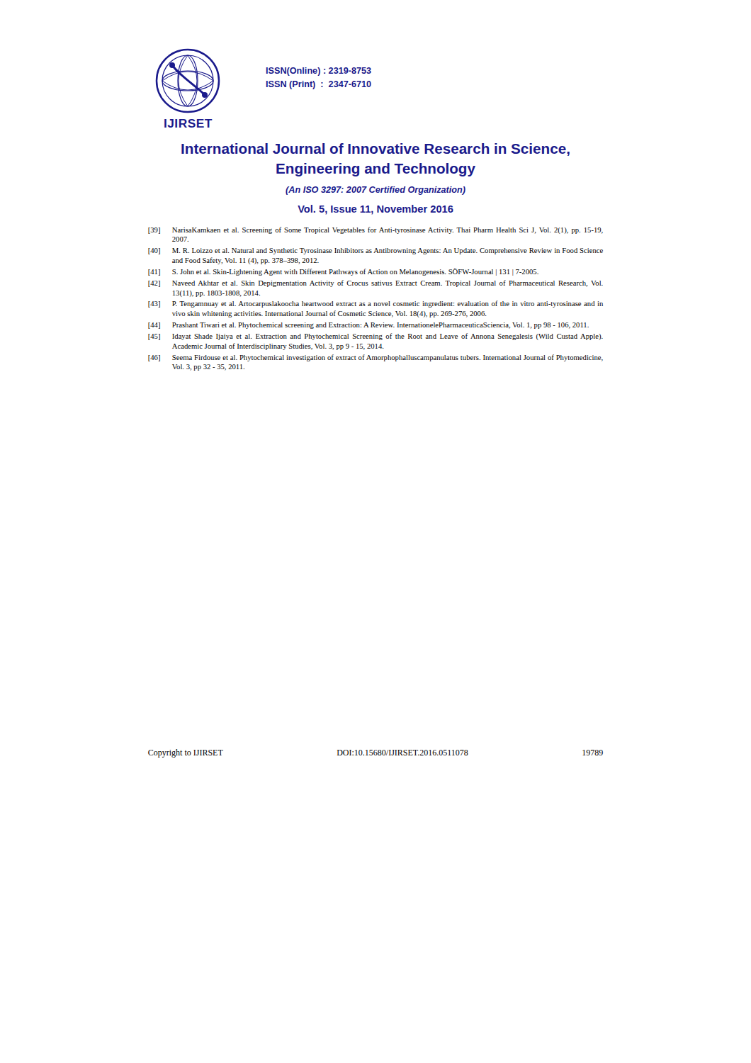IJIRSET
ISSN(Online) : 2319-8753
ISSN (Print) : 2347-6710
International Journal of Innovative Research in Science,
Engineering and Technology
(An ISO 3297: 2007 Certified Organization)
Vol. 5, Issue 11, November 2016
[39]
NarisaKamkaen et al. Screening of Some Tropical Vegetables for Anti-tyrosinase Activity. Thai Pharm Health Sci J, Vol. 2(1), pp. 15-19, 2007.
[40]
M. R. Loizzo et al. Natural and Synthetic Tyrosinase Inhibitors as Antibrowning Agents: An Update. Comprehensive Review in Food Science and Food Safety, Vol. 11 (4), pp. 378–398, 2012.
[41]
S. John et al. Skin-Lightening Agent with Different Pathways of Action on Melanogenesis. SÖFW-Journal | 131 | 7-2005.
[42]
Naveed Akhtar et al. Skin Depigmentation Activity of Crocus sativus Extract Cream. Tropical Journal of Pharmaceutical Research, Vol. 13(11), pp. 1803-1808, 2014.
[43]
P. Tengamnuay et al. Artocarpuslakoocha heartwood extract as a novel cosmetic ingredient: evaluation of the in vitro anti-tyrosinase and in vivo skin whitening activities. International Journal of Cosmetic Science, Vol. 18(4), pp. 269-276, 2006.
[44]
Prashant Tiwari et al. Phytochemical screening and Extraction: A Review. InternationelePharmaceuticaSciencia, Vol. 1, pp 98 - 106, 2011.
[45]
Idayat Shade Ijaiya et al. Extraction and Phytochemical Screening of the Root and Leave of Annona Senegalesis (Wild Custad Apple). Academic Journal of Interdisciplinary Studies, Vol. 3, pp 9 - 15, 2014.
[46]
Seema Firdouse et al. Phytochemical investigation of extract of Amorphophalluscampanulatus tubers. International Journal of Phytomedicine, Vol. 3, pp 32 - 35, 2011.
Copyright to IJIRSET
DOI:10.15680/IJIRSET.2016.0511078
19789